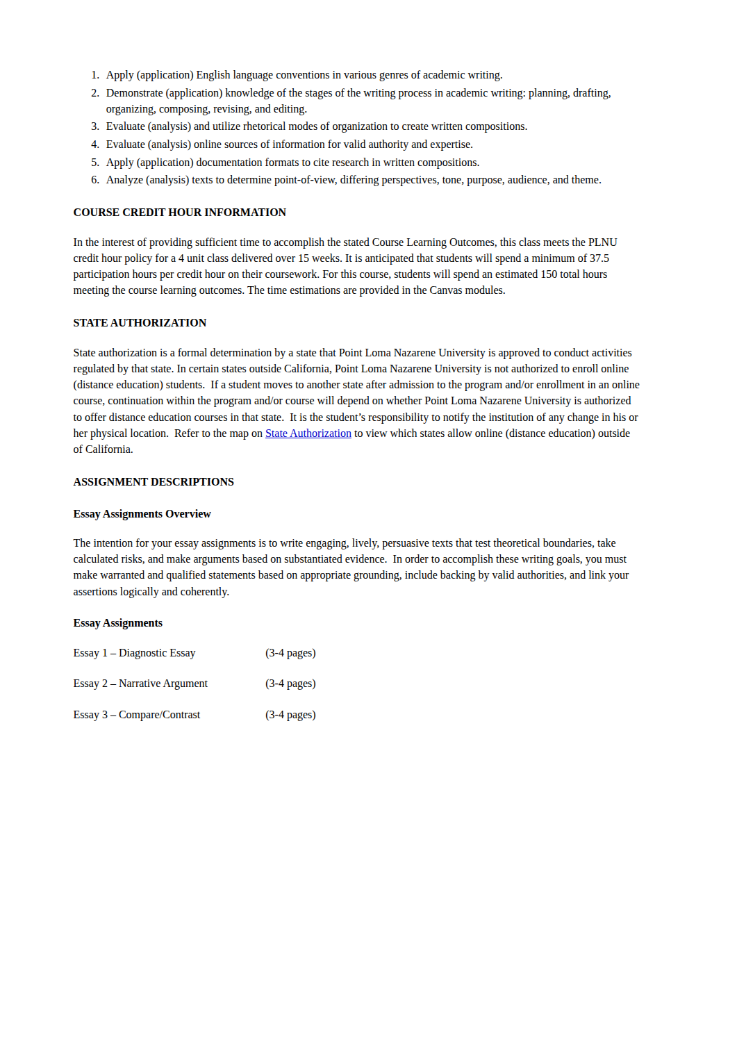Apply (application) English language conventions in various genres of academic writing.
Demonstrate (application) knowledge of the stages of the writing process in academic writing: planning, drafting, organizing, composing, revising, and editing.
Evaluate (analysis) and utilize rhetorical modes of organization to create written compositions.
Evaluate (analysis) online sources of information for valid authority and expertise.
Apply (application) documentation formats to cite research in written compositions.
Analyze (analysis) texts to determine point-of-view, differing perspectives, tone, purpose, audience, and theme.
Course Credit Hour Information
In the interest of providing sufficient time to accomplish the stated Course Learning Outcomes, this class meets the PLNU credit hour policy for a 4 unit class delivered over 15 weeks. It is anticipated that students will spend a minimum of 37.5 participation hours per credit hour on their coursework. For this course, students will spend an estimated 150 total hours meeting the course learning outcomes. The time estimations are provided in the Canvas modules.
State Authorization
State authorization is a formal determination by a state that Point Loma Nazarene University is approved to conduct activities regulated by that state. In certain states outside California, Point Loma Nazarene University is not authorized to enroll online (distance education) students. If a student moves to another state after admission to the program and/or enrollment in an online course, continuation within the program and/or course will depend on whether Point Loma Nazarene University is authorized to offer distance education courses in that state. It is the student’s responsibility to notify the institution of any change in his or her physical location. Refer to the map on State Authorization to view which states allow online (distance education) outside of California.
Assignment Descriptions
Essay Assignments Overview
The intention for your essay assignments is to write engaging, lively, persuasive texts that test theoretical boundaries, take calculated risks, and make arguments based on substantiated evidence. In order to accomplish these writing goals, you must make warranted and qualified statements based on appropriate grounding, include backing by valid authorities, and link your assertions logically and coherently.
Essay Assignments
| Essay 1 – Diagnostic Essay | (3-4 pages) |
| Essay 2 – Narrative Argument | (3-4 pages) |
| Essay 3 – Compare/Contrast | (3-4 pages) |